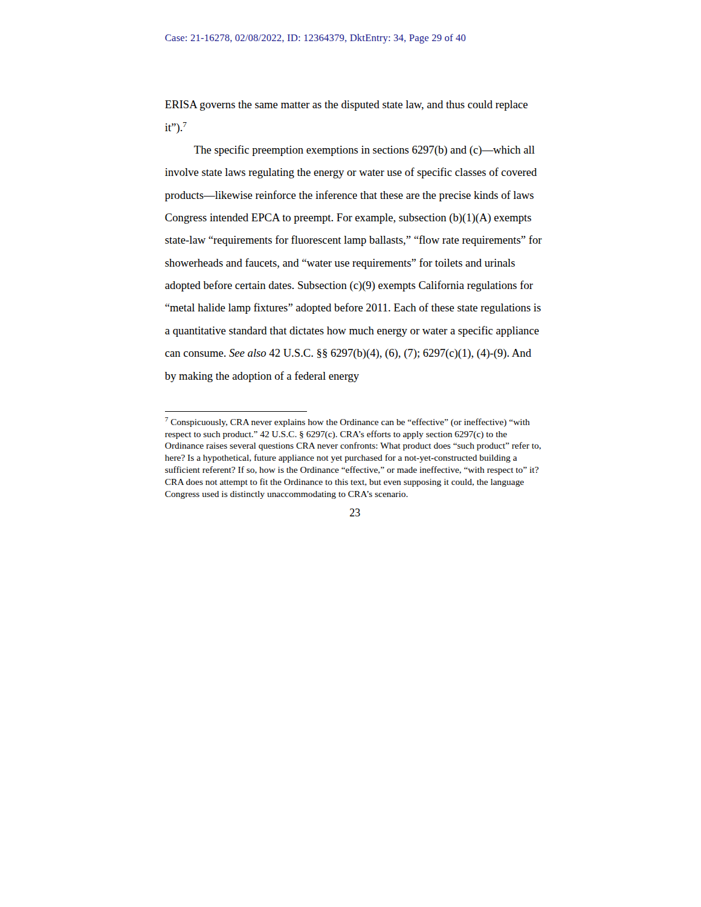Case: 21-16278, 02/08/2022, ID: 12364379, DktEntry: 34, Page 29 of 40
ERISA governs the same matter as the disputed state law, and thus could replace it”).7
The specific preemption exemptions in sections 6297(b) and (c)—which all involve state laws regulating the energy or water use of specific classes of covered products—likewise reinforce the inference that these are the precise kinds of laws Congress intended EPCA to preempt. For example, subsection (b)(1)(A) exempts state-law “requirements for fluorescent lamp ballasts,” “flow rate requirements” for showerheads and faucets, and “water use requirements” for toilets and urinals adopted before certain dates. Subsection (c)(9) exempts California regulations for “metal halide lamp fixtures” adopted before 2011. Each of these state regulations is a quantitative standard that dictates how much energy or water a specific appliance can consume. See also 42 U.S.C. §§ 6297(b)(4), (6), (7); 6297(c)(1), (4)-(9). And by making the adoption of a federal energy
7 Conspicuously, CRA never explains how the Ordinance can be “effective” (or ineffective) “with respect to such product.” 42 U.S.C. § 6297(c). CRA’s efforts to apply section 6297(c) to the Ordinance raises several questions CRA never confronts: What product does “such product” refer to, here? Is a hypothetical, future appliance not yet purchased for a not-yet-constructed building a sufficient referent? If so, how is the Ordinance “effective,” or made ineffective, “with respect to” it? CRA does not attempt to fit the Ordinance to this text, but even supposing it could, the language Congress used is distinctly unaccommodating to CRA’s scenario.
23